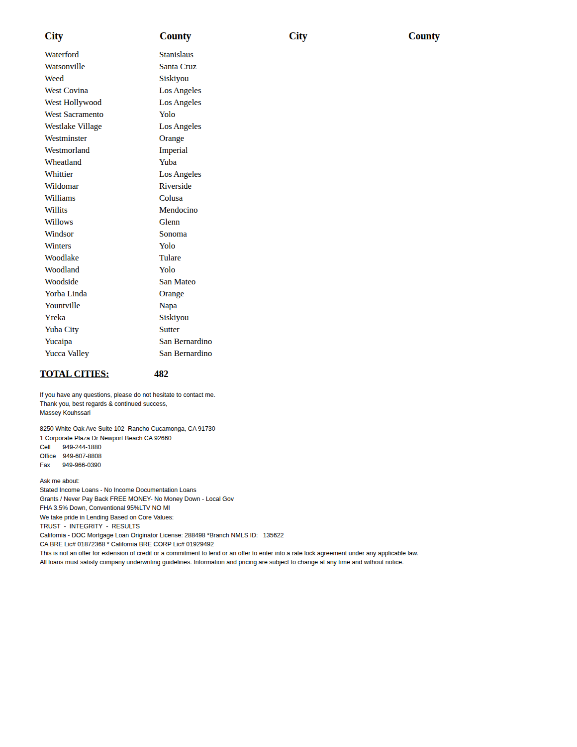| City | County | City | County |
| --- | --- | --- | --- |
| Waterford | Stanislaus | | |
| Watsonville | Santa Cruz | | |
| Weed | Siskiyou | | |
| West Covina | Los Angeles | | |
| West Hollywood | Los Angeles | | |
| West Sacramento | Yolo | | |
| Westlake Village | Los Angeles | | |
| Westminster | Orange | | |
| Westmorland | Imperial | | |
| Wheatland | Yuba | | |
| Whittier | Los Angeles | | |
| Wildomar | Riverside | | |
| Williams | Colusa | | |
| Willits | Mendocino | | |
| Willows | Glenn | | |
| Windsor | Sonoma | | |
| Winters | Yolo | | |
| Woodlake | Tulare | | |
| Woodland | Yolo | | |
| Woodside | San Mateo | | |
| Yorba Linda | Orange | | |
| Yountville | Napa | | |
| Yreka | Siskiyou | | |
| Yuba City | Sutter | | |
| Yucaipa | San Bernardino | | |
| Yucca Valley | San Bernardino | | |
TOTAL CITIES: 482
If you have any questions, please do not hesitate to contact me.
Thank you, best regards & continued success,
Massey Kouhssari
8250 White Oak Ave Suite 102 Rancho Cucamonga, CA 91730
1 Corporate Plaza Dr Newport Beach CA 92660
Cell 949-244-1880
Office 949-607-8808
Fax 949-966-0390
Ask me about:
Stated Income Loans - No Income Documentation Loans
Grants / Never Pay Back FREE MONEY- No Money Down - Local Gov
FHA 3.5% Down, Conventional 95%LTV NO MI
We take pride in Lending Based on Core Values:
TRUST - INTEGRITY - RESULTS
California - DOC Mortgage Loan Originator License: 288498 *Branch NMLS ID: 135622
CA BRE Lic# 01872368 * California BRE CORP Lic# 01929492
This is not an offer for extension of credit or a commitment to lend or an offer to enter into a rate lock agreement under any applicable law.
All loans must satisfy company underwriting guidelines. Information and pricing are subject to change at any time and without notice.